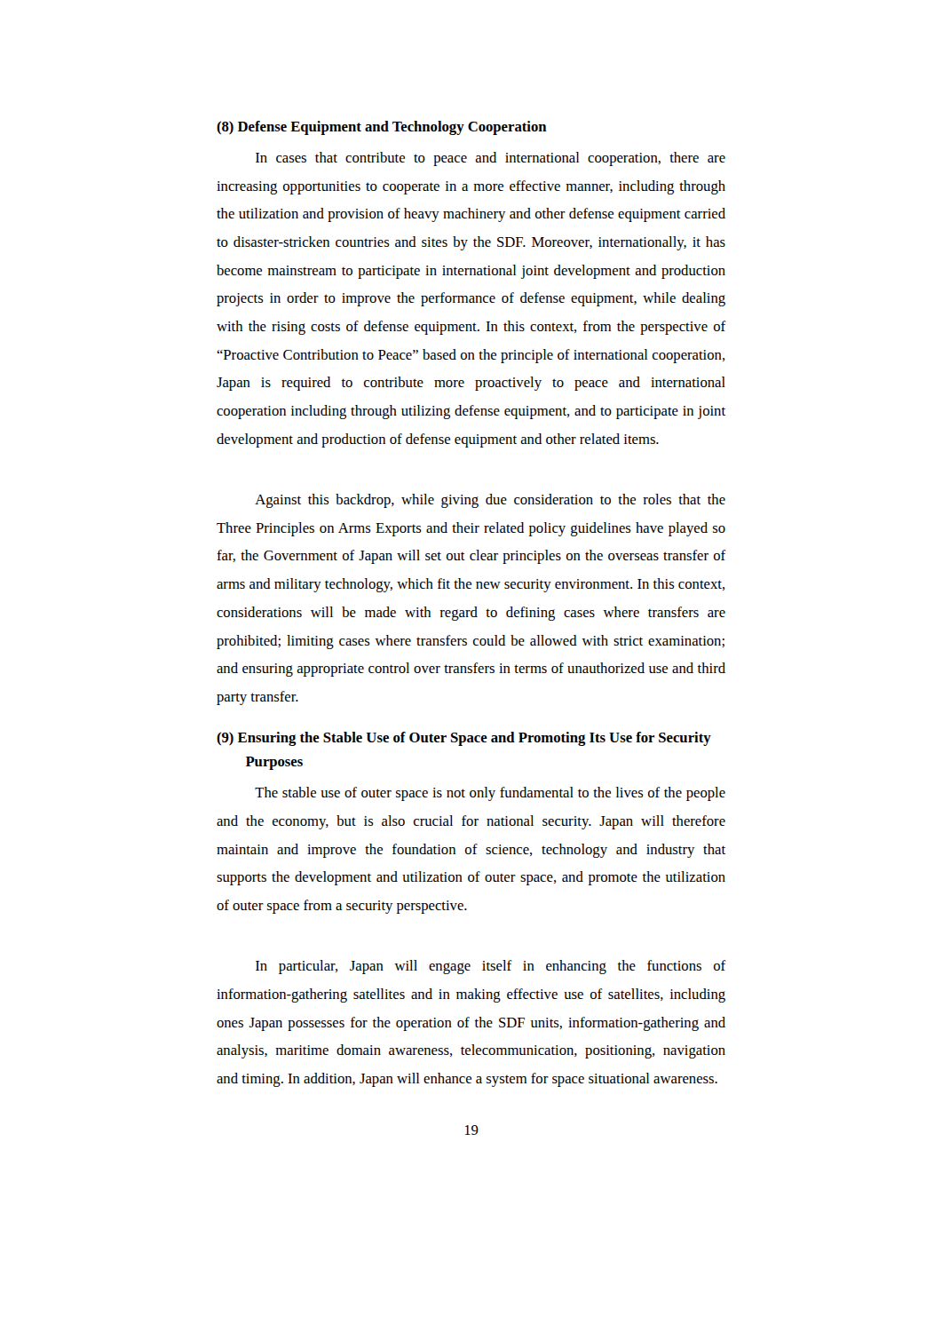(8) Defense Equipment and Technology Cooperation
In cases that contribute to peace and international cooperation, there are increasing opportunities to cooperate in a more effective manner, including through the utilization and provision of heavy machinery and other defense equipment carried to disaster-stricken countries and sites by the SDF. Moreover, internationally, it has become mainstream to participate in international joint development and production projects in order to improve the performance of defense equipment, while dealing with the rising costs of defense equipment. In this context, from the perspective of “Proactive Contribution to Peace” based on the principle of international cooperation, Japan is required to contribute more proactively to peace and international cooperation including through utilizing defense equipment, and to participate in joint development and production of defense equipment and other related items.
Against this backdrop, while giving due consideration to the roles that the Three Principles on Arms Exports and their related policy guidelines have played so far, the Government of Japan will set out clear principles on the overseas transfer of arms and military technology, which fit the new security environment. In this context, considerations will be made with regard to defining cases where transfers are prohibited; limiting cases where transfers could be allowed with strict examination; and ensuring appropriate control over transfers in terms of unauthorized use and third party transfer.
(9) Ensuring the Stable Use of Outer Space and Promoting Its Use for Security Purposes
The stable use of outer space is not only fundamental to the lives of the people and the economy, but is also crucial for national security. Japan will therefore maintain and improve the foundation of science, technology and industry that supports the development and utilization of outer space, and promote the utilization of outer space from a security perspective.
In particular, Japan will engage itself in enhancing the functions of information-gathering satellites and in making effective use of satellites, including ones Japan possesses for the operation of the SDF units, information-gathering and analysis, maritime domain awareness, telecommunication, positioning, navigation and timing. In addition, Japan will enhance a system for space situational awareness.
19